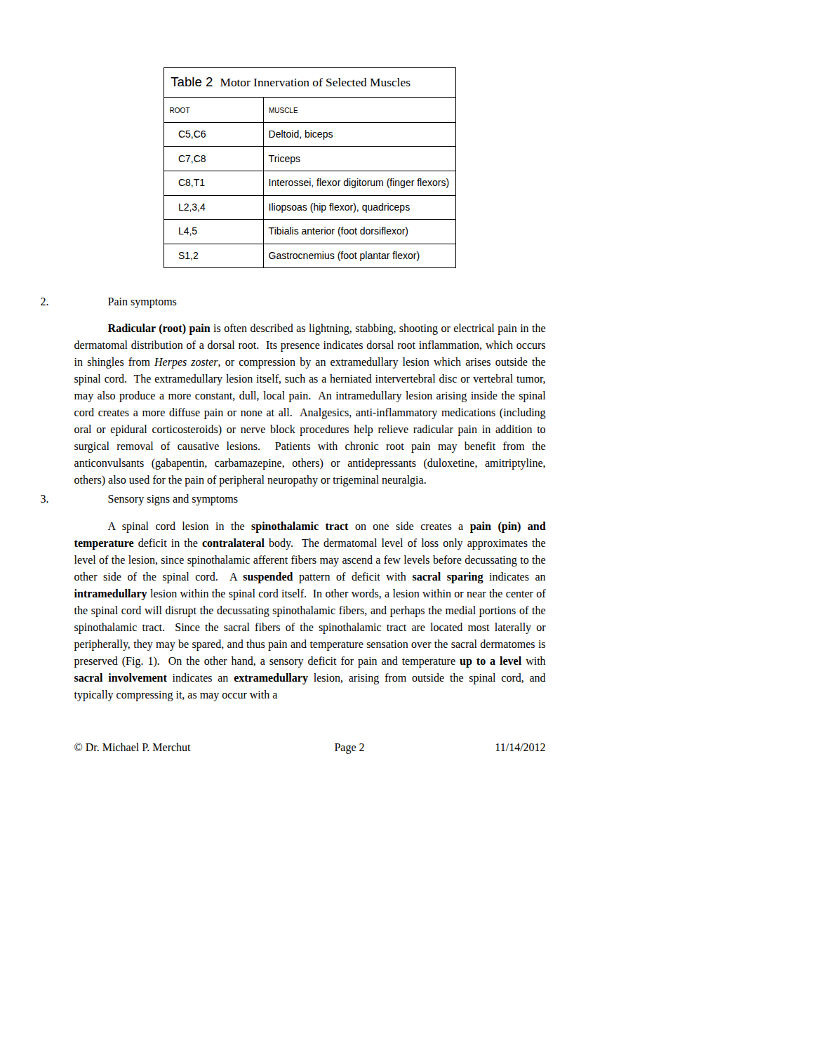Table 2 Motor Innervation of Selected Muscles
| Root | Muscle |
| --- | --- |
| C5,C6 | Deltoid, biceps |
| C7,C8 | Triceps |
| C8,T1 | Interossei, flexor digitorum (finger flexors) |
| L2,3,4 | Iliopsoas (hip flexor), quadriceps |
| L4,5 | Tibialis anterior (foot dorsiflexor) |
| S1,2 | Gastrocnemius (foot plantar flexor) |
2. Pain symptoms
Radicular (root) pain is often described as lightning, stabbing, shooting or electrical pain in the dermatomal distribution of a dorsal root. Its presence indicates dorsal root inflammation, which occurs in shingles from Herpes zoster, or compression by an extramedullary lesion which arises outside the spinal cord. The extramedullary lesion itself, such as a herniated intervertebral disc or vertebral tumor, may also produce a more constant, dull, local pain. An intramedullary lesion arising inside the spinal cord creates a more diffuse pain or none at all. Analgesics, anti-inflammatory medications (including oral or epidural corticosteroids) or nerve block procedures help relieve radicular pain in addition to surgical removal of causative lesions. Patients with chronic root pain may benefit from the anticonvulsants (gabapentin, carbamazepine, others) or antidepressants (duloxetine, amitriptyline, others) also used for the pain of peripheral neuropathy or trigeminal neuralgia.
3. Sensory signs and symptoms
A spinal cord lesion in the spinothalamic tract on one side creates a pain (pin) and temperature deficit in the contralateral body. The dermatomal level of loss only approximates the level of the lesion, since spinothalamic afferent fibers may ascend a few levels before decussating to the other side of the spinal cord. A suspended pattern of deficit with sacral sparing indicates an intramedullary lesion within the spinal cord itself. In other words, a lesion within or near the center of the spinal cord will disrupt the decussating spinothalamic fibers, and perhaps the medial portions of the spinothalamic tract. Since the sacral fibers of the spinothalamic tract are located most laterally or peripherally, they may be spared, and thus pain and temperature sensation over the sacral dermatomes is preserved (Fig. 1). On the other hand, a sensory deficit for pain and temperature up to a level with sacral involvement indicates an extramedullary lesion, arising from outside the spinal cord, and typically compressing it, as may occur with a
© Dr. Michael P. Merchut Page 2 11/14/2012